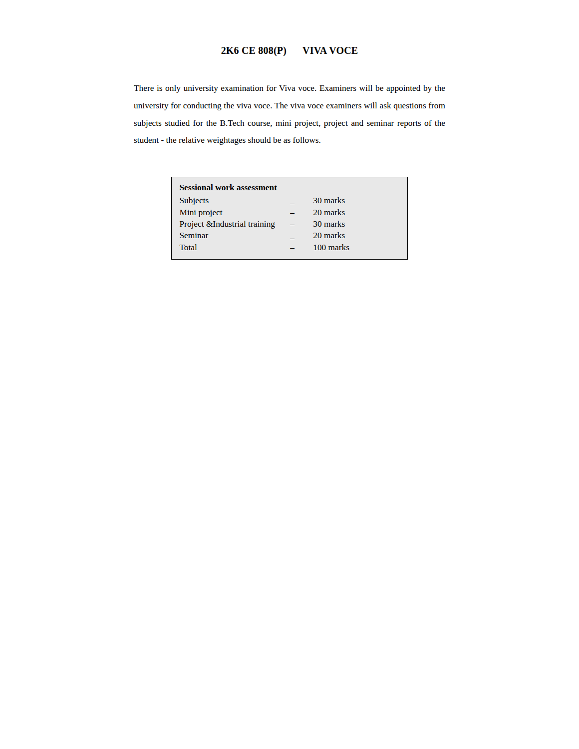2K6 CE 808(P) VIVA VOCE
There is only university examination for Viva voce. Examiners will be appointed by the university for conducting the viva voce. The viva voce examiners will ask questions from subjects studied for the B.Tech course, mini project, project and seminar reports of the student - the relative weightages should be as follows.
| Sessional work assessment / Subjects / _ / 30 marks / / Mini project / – / 20 marks / / Project &Industrial training / – / 30 marks / / Seminar / _ / 20 marks / / Total / – / 100 marks / |